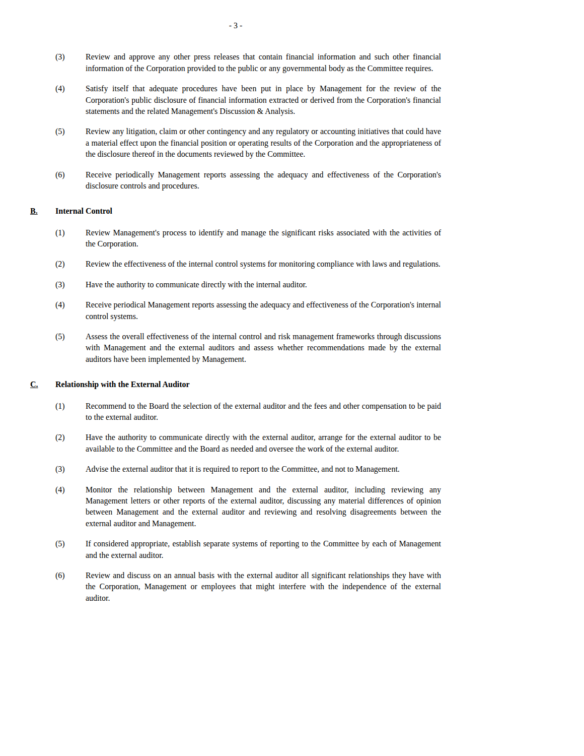- 3 -
(3)
Review and approve any other press releases that contain financial information and such other financial information of the Corporation provided to the public or any governmental body as the Committee requires.
(4)
Satisfy itself that adequate procedures have been put in place by Management for the review of the Corporation's public disclosure of financial information extracted or derived from the Corporation's financial statements and the related Management's Discussion & Analysis.
(5)
Review any litigation, claim or other contingency and any regulatory or accounting initiatives that could have a material effect upon the financial position or operating results of the Corporation and the appropriateness of the disclosure thereof in the documents reviewed by the Committee.
(6)
Receive periodically Management reports assessing the adequacy and effectiveness of the Corporation's disclosure controls and procedures.
B.
Internal Control
(1)
Review Management's process to identify and manage the significant risks associated with the activities of the Corporation.
(2)
Review the effectiveness of the internal control systems for monitoring compliance with laws and regulations.
(3)
Have the authority to communicate directly with the internal auditor.
(4)
Receive periodical Management reports assessing the adequacy and effectiveness of the Corporation's internal control systems.
(5)
Assess the overall effectiveness of the internal control and risk management frameworks through discussions with Management and the external auditors and assess whether recommendations made by the external auditors have been implemented by Management.
C.
Relationship with the External Auditor
(1)
Recommend to the Board the selection of the external auditor and the fees and other compensation to be paid to the external auditor.
(2)
Have the authority to communicate directly with the external auditor, arrange for the external auditor to be available to the Committee and the Board as needed and oversee the work of the external auditor.
(3)
Advise the external auditor that it is required to report to the Committee, and not to Management.
(4)
Monitor the relationship between Management and the external auditor, including reviewing any Management letters or other reports of the external auditor, discussing any material differences of opinion between Management and the external auditor and reviewing and resolving disagreements between the external auditor and Management.
(5)
If considered appropriate, establish separate systems of reporting to the Committee by each of Management and the external auditor.
(6)
Review and discuss on an annual basis with the external auditor all significant relationships they have with the Corporation, Management or employees that might interfere with the independence of the external auditor.